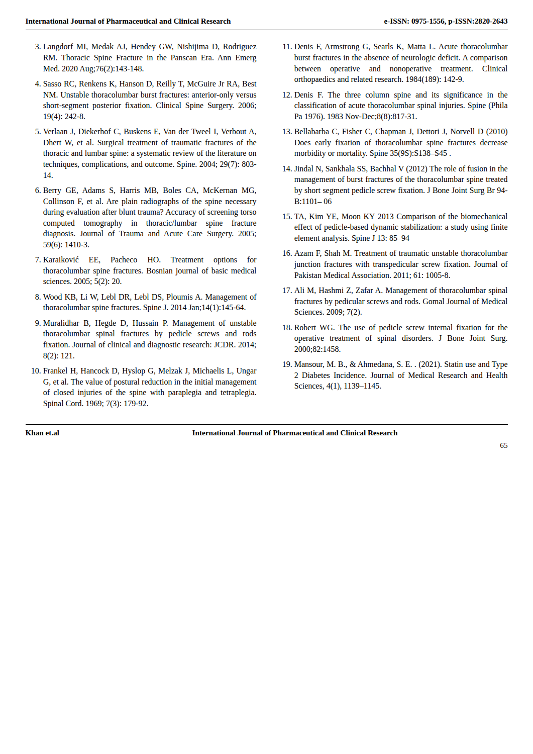International Journal of Pharmaceutical and Clinical Research e-ISSN: 0975-1556, p-ISSN:2820-2643
Langdorf MI, Medak AJ, Hendey GW, Nishijima D, Rodriguez RM. Thoracic Spine Fracture in the Panscan Era. Ann Emerg Med. 2020 Aug;76(2):143-148.
Sasso RC, Renkens K, Hanson D, Reilly T, McGuire Jr RA, Best NM. Unstable thoracolumbar burst fractures: anterior-only versus short-segment posterior fixation. Clinical Spine Surgery. 2006; 19(4): 242-8.
Verlaan J, Diekerhof C, Buskens E, Van der Tweel I, Verbout A, Dhert W, et al. Surgical treatment of traumatic fractures of the thoracic and lumbar spine: a systematic review of the literature on techniques, complications, and outcome. Spine. 2004; 29(7): 803-14.
Berry GE, Adams S, Harris MB, Boles CA, McKernan MG, Collinson F, et al. Are plain radiographs of the spine necessary during evaluation after blunt trauma? Accuracy of screening torso computed tomography in thoracic/lumbar spine fracture diagnosis. Journal of Trauma and Acute Care Surgery. 2005; 59(6): 1410-3.
Karaiković EE, Pacheco HO. Treatment options for thoracolumbar spine fractures. Bosnian journal of basic medical sciences. 2005; 5(2): 20.
Wood KB, Li W, Lebl DR, Lebl DS, Ploumis A. Management of thoracolumbar spine fractures. Spine J. 2014 Jan;14(1):145-64.
Muralidhar B, Hegde D, Hussain P. Management of unstable thoracolumbar spinal fractures by pedicle screws and rods fixation. Journal of clinical and diagnostic research: JCDR. 2014; 8(2): 121.
Frankel H, Hancock D, Hyslop G, Melzak J, Michaelis L, Ungar G, et al. The value of postural reduction in the initial management of closed injuries of the spine with paraplegia and tetraplegia. Spinal Cord. 1969; 7(3): 179-92.
Denis F, Armstrong G, Searls K, Matta L. Acute thoracolumbar burst fractures in the absence of neurologic deficit. A comparison between operative and nonoperative treatment. Clinical orthopaedics and related research. 1984(189): 142-9.
Denis F. The three column spine and its significance in the classification of acute thoracolumbar spinal injuries. Spine (Phila Pa 1976). 1983 Nov-Dec;8(8):817-31.
Bellabarba C, Fisher C, Chapman J, Dettori J, Norvell D (2010) Does early fixation of thoracolumbar spine fractures decrease morbidity or mortality. Spine 35(9S):S138–S45 .
Jindal N, Sankhala SS, Bachhal V (2012) The role of fusion in the management of burst fractures of the thoracolumbar spine treated by short segment pedicle screw fixation. J Bone Joint Surg Br 94-B:1101– 06
TA, Kim YE, Moon KY 2013 Comparison of the biomechanical effect of pedicle-based dynamic stabilization: a study using finite element analysis. Spine J 13: 85–94
Azam F, Shah M. Treatment of traumatic unstable thoracolumbar junction fractures with transpedicular screw fixation. Journal of Pakistan Medical Association. 2011; 61: 1005-8.
Ali M, Hashmi Z, Zafar A. Management of thoracolumbar spinal fractures by pedicular screws and rods. Gomal Journal of Medical Sciences. 2009; 7(2).
Robert WG. The use of pedicle screw internal fixation for the operative treatment of spinal disorders. J Bone Joint Surg. 2000;82:1458.
Mansour, M. B., & Ahmedana, S. E. . (2021). Statin use and Type 2 Diabetes Incidence. Journal of Medical Research and Health Sciences, 4(1), 1139–1145.
Khan et.al International Journal of Pharmaceutical and Clinical Research
65